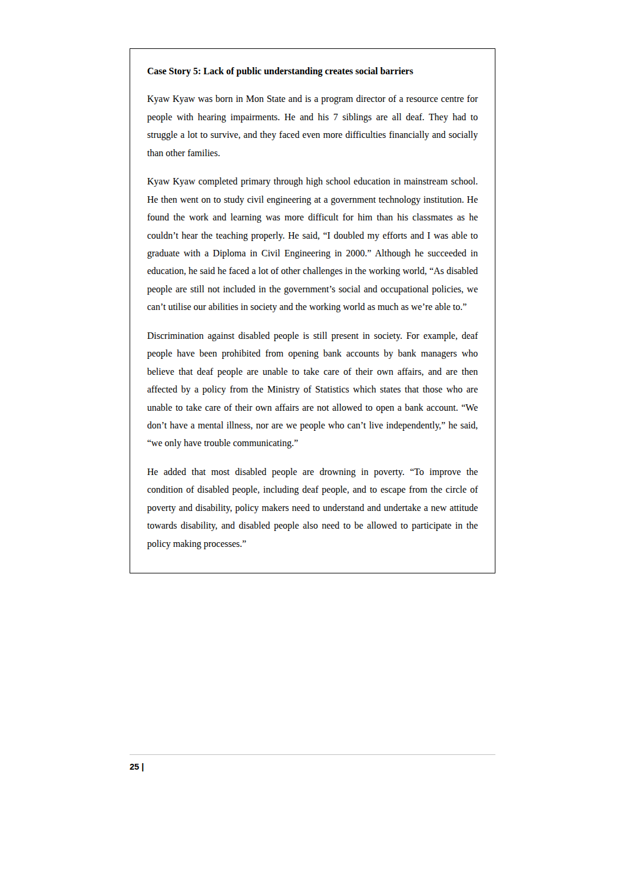Case Story 5: Lack of public understanding creates social barriers
Kyaw Kyaw was born in Mon State and is a program director of a resource centre for people with hearing impairments. He and his 7 siblings are all deaf. They had to struggle a lot to survive, and they faced even more difficulties financially and socially than other families.
Kyaw Kyaw completed primary through high school education in mainstream school. He then went on to study civil engineering at a government technology institution. He found the work and learning was more difficult for him than his classmates as he couldn’t hear the teaching properly. He said, “I doubled my efforts and I was able to graduate with a Diploma in Civil Engineering in 2000.” Although he succeeded in education, he said he faced a lot of other challenges in the working world, “As disabled people are still not included in the government’s social and occupational policies, we can’t utilise our abilities in society and the working world as much as we’re able to.”
Discrimination against disabled people is still present in society. For example, deaf people have been prohibited from opening bank accounts by bank managers who believe that deaf people are unable to take care of their own affairs, and are then affected by a policy from the Ministry of Statistics which states that those who are unable to take care of their own affairs are not allowed to open a bank account. “We don’t have a mental illness, nor are we people who can’t live independently,” he said, “we only have trouble communicating.”
He added that most disabled people are drowning in poverty. “To improve the condition of disabled people, including deaf people, and to escape from the circle of poverty and disability, policy makers need to understand and undertake a new attitude towards disability, and disabled people also need to be allowed to participate in the policy making processes.”
25 |